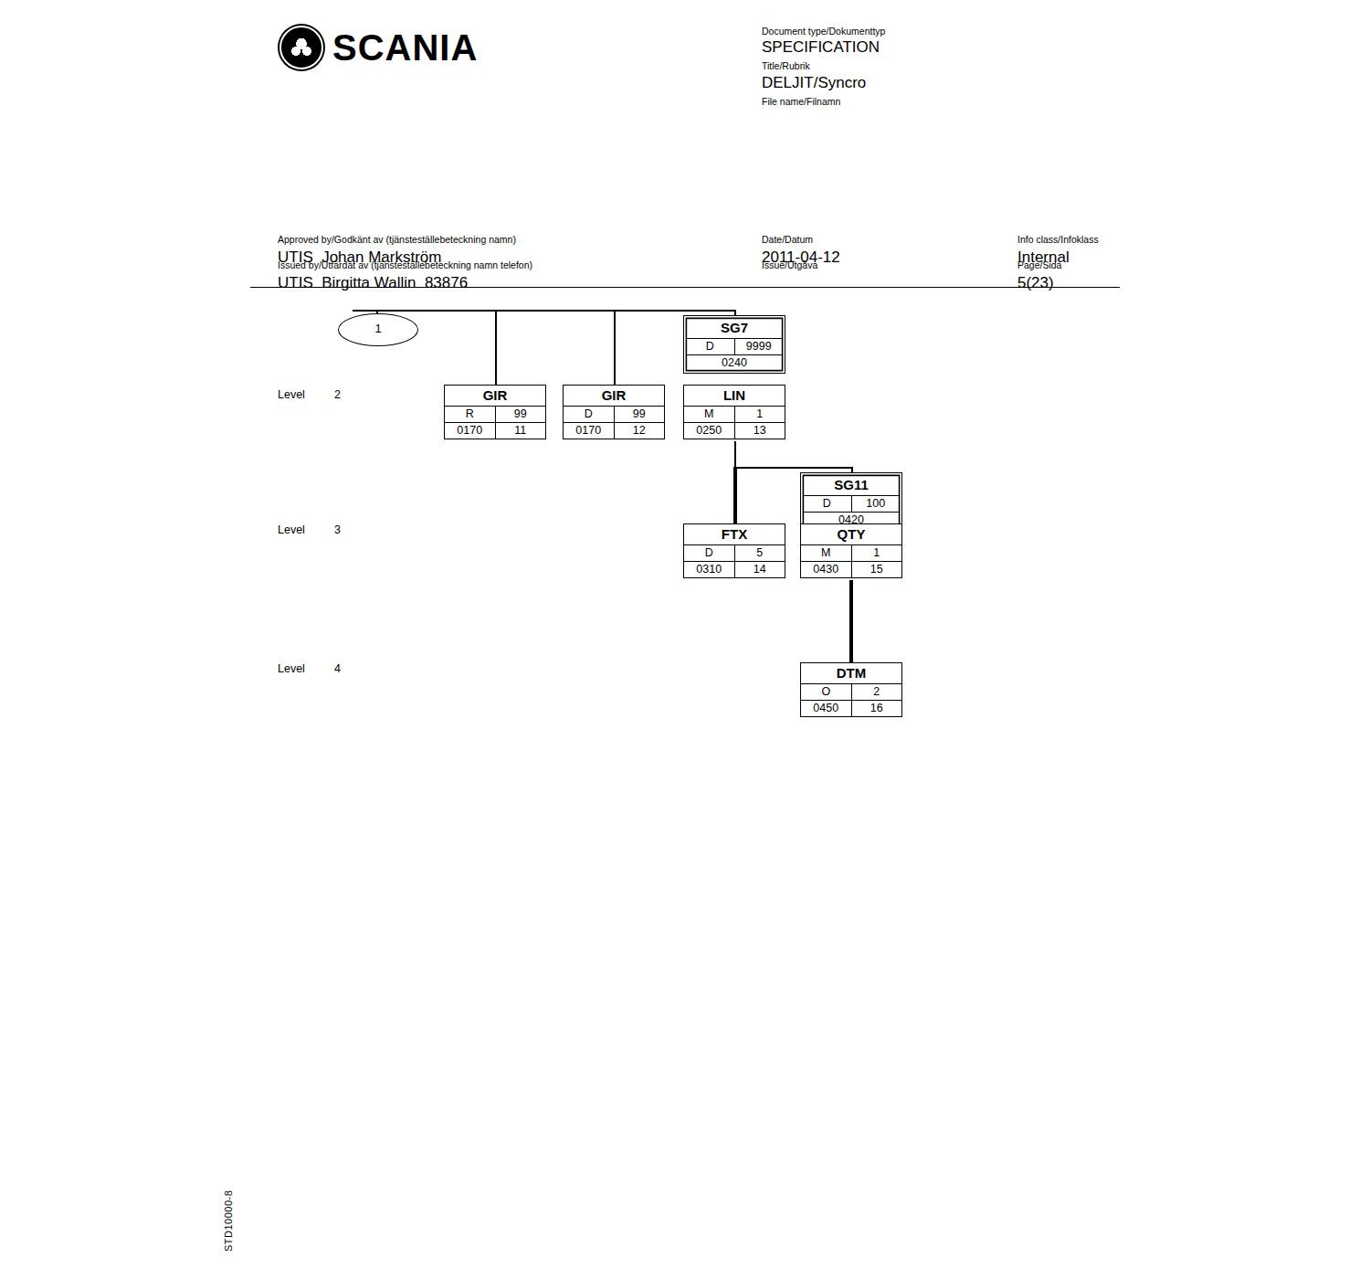SCANIA
Document type/Dokumenttyp
SPECIFICATION
Title/Rubrik
DELJIT/Syncro
File name/Filnamn
Approved by/Godkänt av (tjänsteställebeteckning namn) UTIS Johan Markström
Date/Datum 2011-04-12
Info class/Infoklass Internal
Issued by/Utfärdat av (tjänsteställebeteckning namn telefon) UTIS Birgitta Wallin 83876
Issue/Utgåva
Page/Sida 5(23)
Level2
Level3
Level4
1
SG7
D
9999
0240
GIR
R
99
0170
11
GIR
D
99
0170
12
LIN
M
1
0250
13
SG11
D
100
0420
FTX
D
5
0310
14
QTY
M
1
0430
15
DTM
O
2
0450
16
STD10000-8